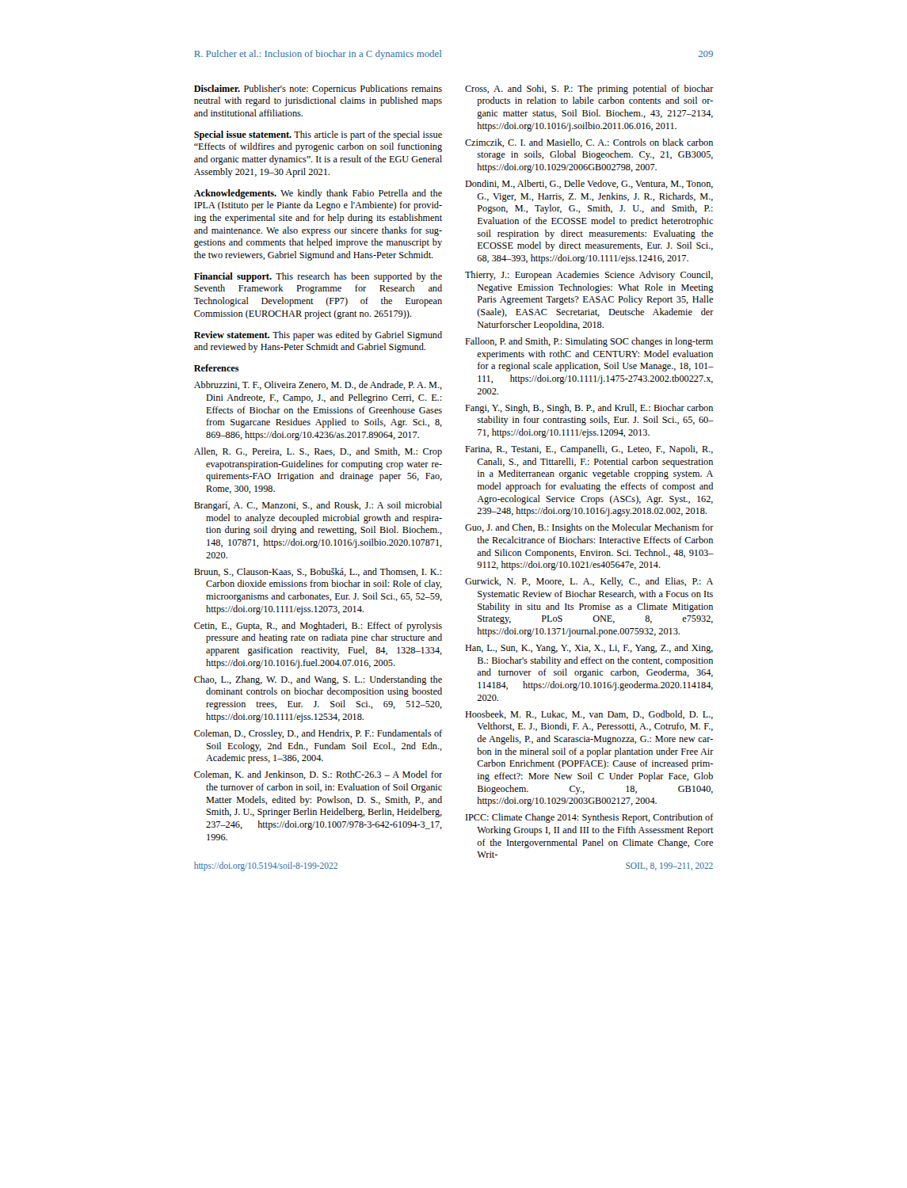R. Pulcher et al.: Inclusion of biochar in a C dynamics model
209
Disclaimer. Publisher's note: Copernicus Publications remains neutral with regard to jurisdictional claims in published maps and institutional affiliations.
Special issue statement. This article is part of the special issue “Effects of wildfires and pyrogenic carbon on soil functioning and organic matter dynamics”. It is a result of the EGU General Assembly 2021, 19–30 April 2021.
Acknowledgements. We kindly thank Fabio Petrella and the IPLA (Istituto per le Piante da Legno e l'Ambiente) for providing the experimental site and for help during its establishment and maintenance. We also express our sincere thanks for suggestions and comments that helped improve the manuscript by the two reviewers, Gabriel Sigmund and Hans-Peter Schmidt.
Financial support. This research has been supported by the Seventh Framework Programme for Research and Technological Development (FP7) of the European Commission (EUROCHAR project (grant no. 265179)).
Review statement. This paper was edited by Gabriel Sigmund and reviewed by Hans-Peter Schmidt and Gabriel Sigmund.
References
Abbruzzini, T. F., Oliveira Zenero, M. D., de Andrade, P. A. M., Dini Andreote, F., Campo, J., and Pellegrino Cerri, C. E.: Effects of Biochar on the Emissions of Greenhouse Gases from Sugarcane Residues Applied to Soils, Agr. Sci., 8, 869–886, https://doi.org/10.4236/as.2017.89064, 2017.
Allen, R. G., Pereira, L. S., Raes, D., and Smith, M.: Crop evapotranspiration-Guidelines for computing crop water requirements-FAO Irrigation and drainage paper 56, Fao, Rome, 300, 1998.
Brangarí, A. C., Manzoni, S., and Rousk, J.: A soil microbial model to analyze decoupled microbial growth and respiration during soil drying and rewetting, Soil Biol. Biochem., 148, 107871, https://doi.org/10.1016/j.soilbio.2020.107871, 2020.
Bruun, S., Clauson-Kaas, S., Bobušká, L., and Thomsen, I. K.: Carbon dioxide emissions from biochar in soil: Role of clay, microorganisms and carbonates, Eur. J. Soil Sci., 65, 52–59, https://doi.org/10.1111/ejss.12073, 2014.
Cetin, E., Gupta, R., and Moghtaderi, B.: Effect of pyrolysis pressure and heating rate on radiata pine char structure and apparent gasification reactivity, Fuel, 84, 1328–1334, https://doi.org/10.1016/j.fuel.2004.07.016, 2005.
Chao, L., Zhang, W. D., and Wang, S. L.: Understanding the dominant controls on biochar decomposition using boosted regression trees, Eur. J. Soil Sci., 69, 512–520, https://doi.org/10.1111/ejss.12534, 2018.
Coleman, D., Crossley, D., and Hendrix, P. F.: Fundamentals of Soil Ecology, 2nd Edn., Fundam Soil Ecol., 2nd Edn., Academic press, 1–386, 2004.
Coleman, K. and Jenkinson, D. S.: RothC-26.3 – A Model for the turnover of carbon in soil, in: Evaluation of Soil Organic Matter Models, edited by: Powlson, D. S., Smith, P., and Smith, J. U., Springer Berlin Heidelberg, Berlin, Heidelberg, 237–246, https://doi.org/10.1007/978-3-642-61094-3_17, 1996.
Cross, A. and Sohi, S. P.: The priming potential of biochar products in relation to labile carbon contents and soil organic matter status, Soil Biol. Biochem., 43, 2127–2134, https://doi.org/10.1016/j.soilbio.2011.06.016, 2011.
Czimczik, C. I. and Masiello, C. A.: Controls on black carbon storage in soils, Global Biogeochem. Cy., 21, GB3005, https://doi.org/10.1029/2006GB002798, 2007.
Dondini, M., Alberti, G., Delle Vedove, G., Ventura, M., Tonon, G., Viger, M., Harris, Z. M., Jenkins, J. R., Richards, M., Pogson, M., Taylor, G., Smith, J. U., and Smith, P.: Evaluation of the ECOSSE model to predict heterotrophic soil respiration by direct measurements: Evaluating the ECOSSE model by direct measurements, Eur. J. Soil Sci., 68, 384–393, https://doi.org/10.1111/ejss.12416, 2017.
Thierry, J.: European Academies Science Advisory Council, Negative Emission Technologies: What Role in Meeting Paris Agreement Targets? EASAC Policy Report 35, Halle (Saale), EASAC Secretariat, Deutsche Akademie der Naturforscher Leopoldina, 2018.
Falloon, P. and Smith, P.: Simulating SOC changes in long-term experiments with rothC and CENTURY: Model evaluation for a regional scale application, Soil Use Manage., 18, 101–111, https://doi.org/10.1111/j.1475-2743.2002.tb00227.x, 2002.
Fangi, Y., Singh, B., Singh, B. P., and Krull, E.: Biochar carbon stability in four contrasting soils, Eur. J. Soil Sci., 65, 60–71, https://doi.org/10.1111/ejss.12094, 2013.
Farina, R., Testani, E., Campanelli, G., Leteo, F., Napoli, R., Canali, S., and Tittarelli, F.: Potential carbon sequestration in a Mediterranean organic vegetable cropping system. A model approach for evaluating the effects of compost and Agro-ecological Service Crops (ASCs), Agr. Syst., 162, 239–248, https://doi.org/10.1016/j.agsy.2018.02.002, 2018.
Guo, J. and Chen, B.: Insights on the Molecular Mechanism for the Recalcitrance of Biochars: Interactive Effects of Carbon and Silicon Components, Environ. Sci. Technol., 48, 9103–9112, https://doi.org/10.1021/es405647e, 2014.
Gurwick, N. P., Moore, L. A., Kelly, C., and Elias, P.: A Systematic Review of Biochar Research, with a Focus on Its Stability in situ and Its Promise as a Climate Mitigation Strategy, PLoS ONE, 8, e75932, https://doi.org/10.1371/journal.pone.0075932, 2013.
Han, L., Sun, K., Yang, Y., Xia, X., Li, F., Yang, Z., and Xing, B.: Biochar's stability and effect on the content, composition and turnover of soil organic carbon, Geoderma, 364, 114184, https://doi.org/10.1016/j.geoderma.2020.114184, 2020.
Hoosbeek, M. R., Lukac, M., van Dam, D., Godbold, D. L., Velthorst, E. J., Biondi, F. A., Peressotti, A., Cotrufo, M. F., de Angelis, P., and Scarascia-Mugnozza, G.: More new carbon in the mineral soil of a poplar plantation under Free Air Carbon Enrichment (POPFACE): Cause of increased priming effect?: More New Soil C Under Poplar Face, Glob Biogeochem. Cy., 18, GB1040, https://doi.org/10.1029/2003GB002127, 2004.
IPCC: Climate Change 2014: Synthesis Report, Contribution of Working Groups I, II and III to the Fifth Assessment Report of the Intergovernmental Panel on Climate Change, Core Writ-
https://doi.org/10.5194/soil-8-199-2022
SOIL, 8, 199–211, 2022